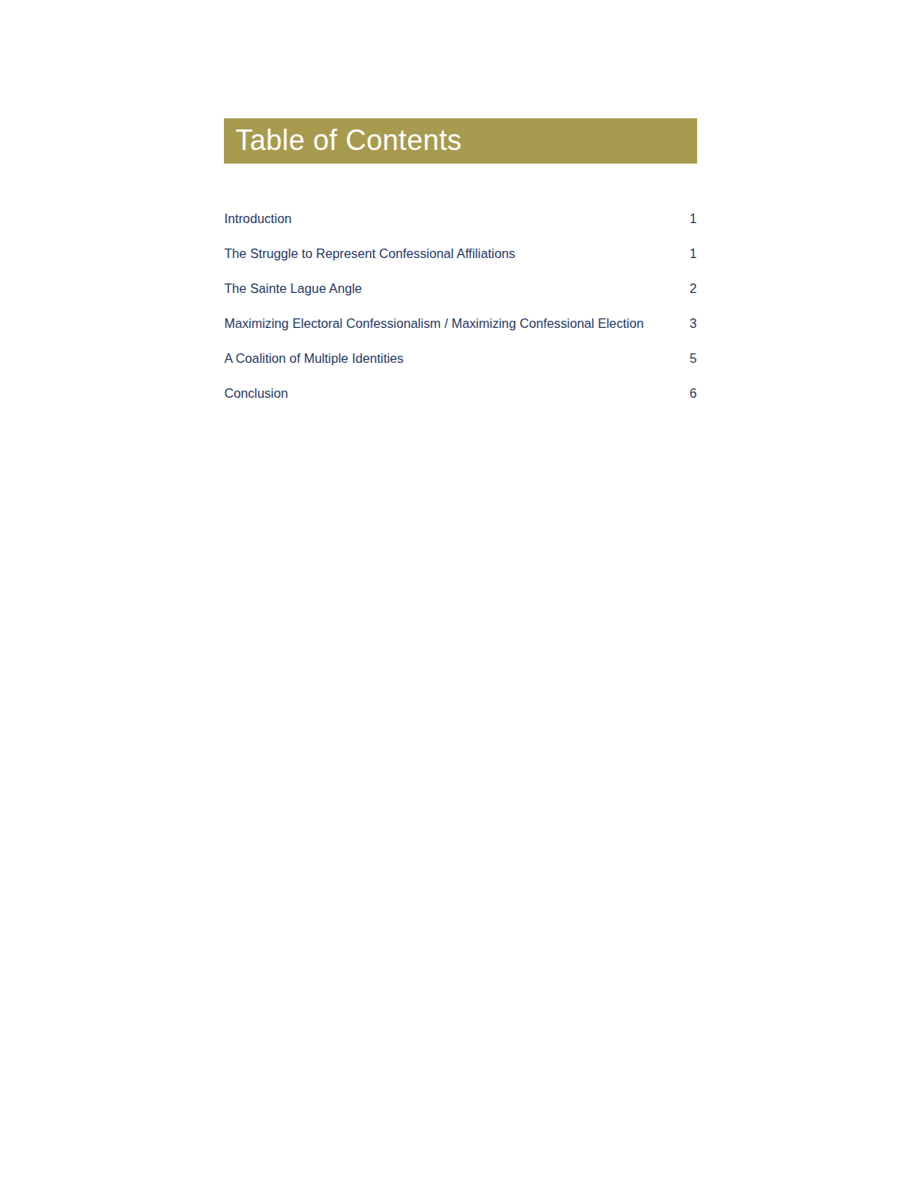Table of Contents
Introduction 1
The Struggle to Represent Confessional Affiliations 1
The Sainte Lague Angle 2
Maximizing Electoral Confessionalism / Maximizing Confessional Election 3
A Coalition of Multiple Identities 5
Conclusion 6